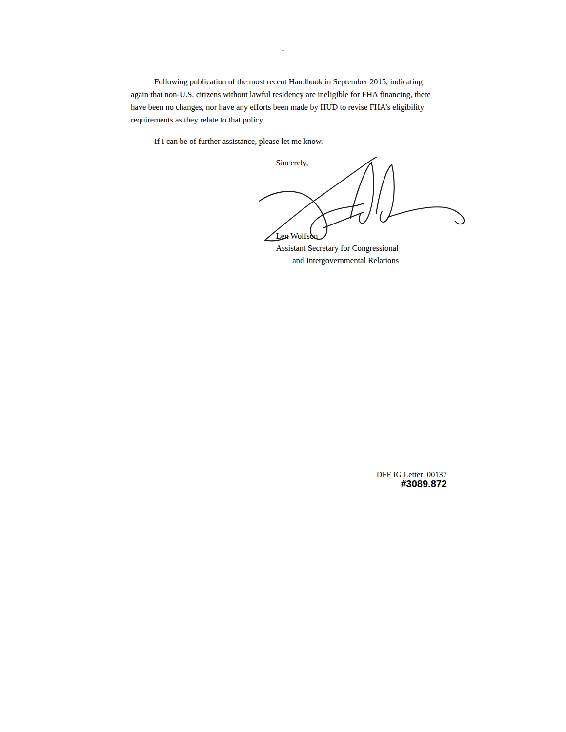•
Following publication of the most recent Handbook in September 2015, indicating again that non-U.S. citizens without lawful residency are ineligible for FHA financing, there have been no changes, nor have any efforts been made by HUD to revise FHA’s eligibility requirements as they relate to that policy.
If I can be of further assistance, please let me know.
Sincerely,
Len Wolfson
Assistant Secretary for Congressional
and Intergovernmental Relations
DFF IG Letter_00137
#3089.872